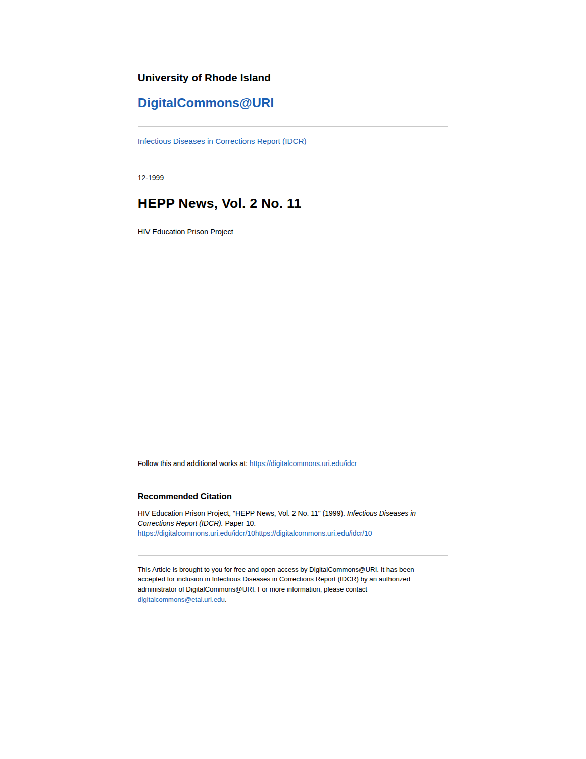University of Rhode Island
DigitalCommons@URI
Infectious Diseases in Corrections Report (IDCR)
12-1999
HEPP News, Vol. 2 No. 11
HIV Education Prison Project
Follow this and additional works at: https://digitalcommons.uri.edu/idcr
Recommended Citation
HIV Education Prison Project, "HEPP News, Vol. 2 No. 11" (1999). Infectious Diseases in Corrections Report (IDCR). Paper 10.
https://digitalcommons.uri.edu/idcr/10 https://digitalcommons.uri.edu/idcr/10
This Article is brought to you for free and open access by DigitalCommons@URI. It has been accepted for inclusion in Infectious Diseases in Corrections Report (IDCR) by an authorized administrator of DigitalCommons@URI. For more information, please contact digitalcommons@etal.uri.edu.